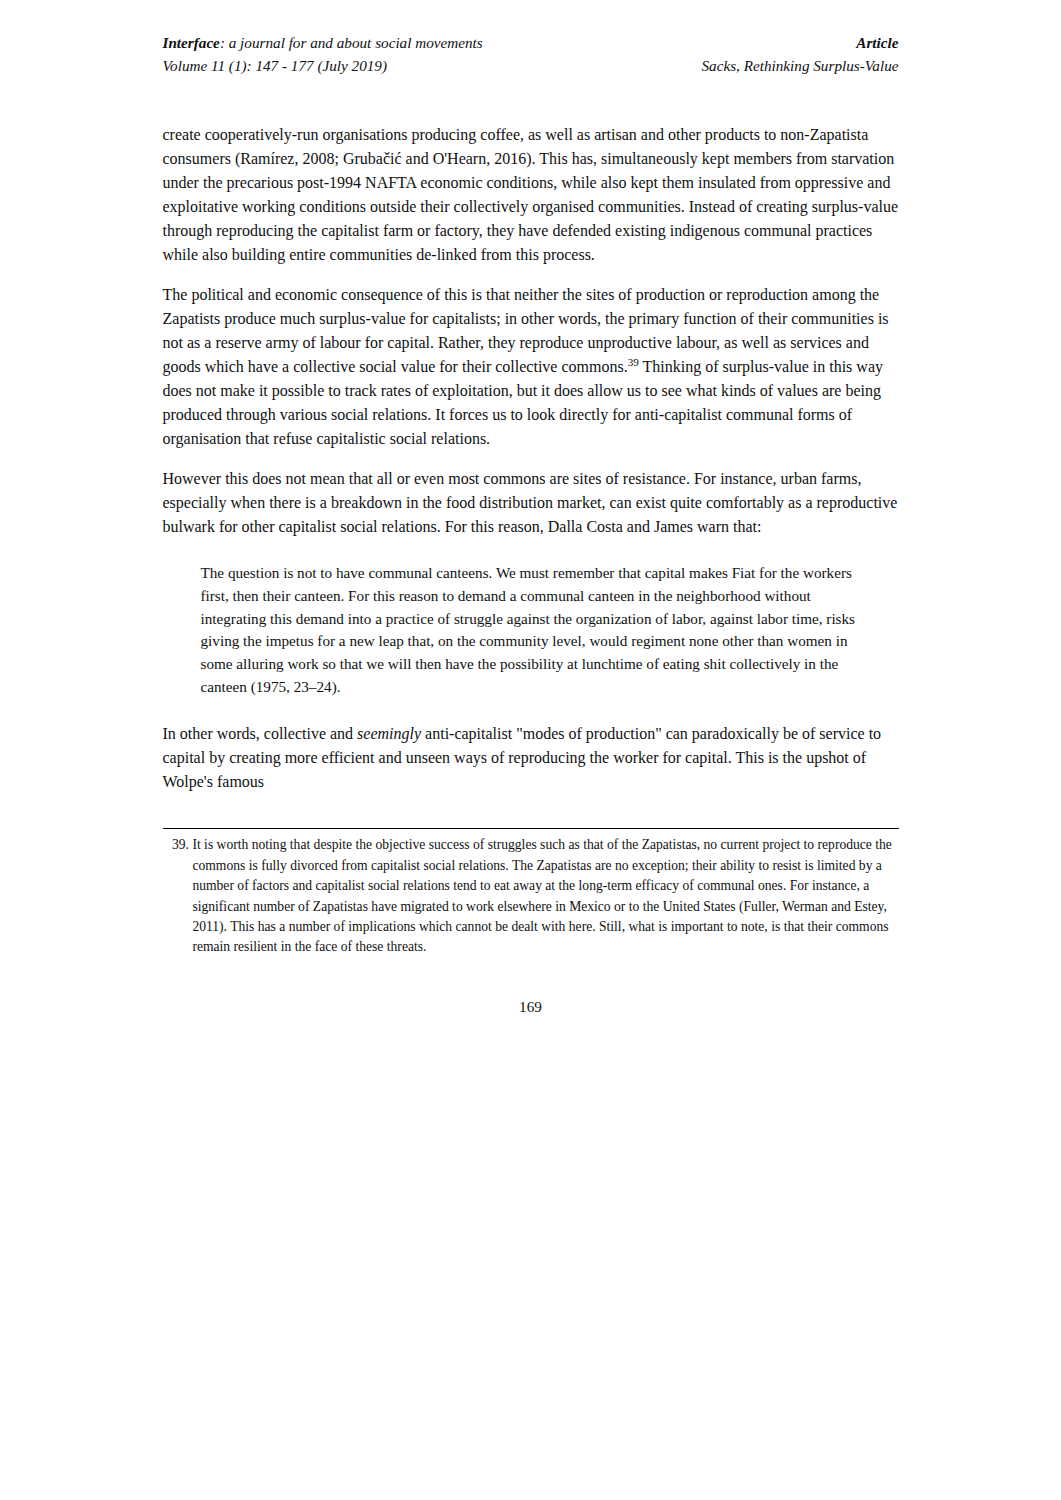Interface: a journal for and about social movements
Volume 11 (1): 147 - 177 (July 2019)
Article
Sacks, Rethinking Surplus-Value
create cooperatively-run organisations producing coffee, as well as artisan and other products to non-Zapatista consumers (Ramírez, 2008; Grubačić and O'Hearn, 2016). This has, simultaneously kept members from starvation under the precarious post-1994 NAFTA economic conditions, while also kept them insulated from oppressive and exploitative working conditions outside their collectively organised communities. Instead of creating surplus-value through reproducing the capitalist farm or factory, they have defended existing indigenous communal practices while also building entire communities de-linked from this process.
The political and economic consequence of this is that neither the sites of production or reproduction among the Zapatists produce much surplus-value for capitalists; in other words, the primary function of their communities is not as a reserve army of labour for capital. Rather, they reproduce unproductive labour, as well as services and goods which have a collective social value for their collective commons.39 Thinking of surplus-value in this way does not make it possible to track rates of exploitation, but it does allow us to see what kinds of values are being produced through various social relations. It forces us to look directly for anti-capitalist communal forms of organisation that refuse capitalistic social relations.
However this does not mean that all or even most commons are sites of resistance. For instance, urban farms, especially when there is a breakdown in the food distribution market, can exist quite comfortably as a reproductive bulwark for other capitalist social relations. For this reason, Dalla Costa and James warn that:
The question is not to have communal canteens. We must remember that capital makes Fiat for the workers first, then their canteen. For this reason to demand a communal canteen in the neighborhood without integrating this demand into a practice of struggle against the organization of labor, against labor time, risks giving the impetus for a new leap that, on the community level, would regiment none other than women in some alluring work so that we will then have the possibility at lunchtime of eating shit collectively in the canteen (1975, 23–24).
In other words, collective and seemingly anti-capitalist "modes of production" can paradoxically be of service to capital by creating more efficient and unseen ways of reproducing the worker for capital. This is the upshot of Wolpe's famous
It is worth noting that despite the objective success of struggles such as that of the Zapatistas, no current project to reproduce the commons is fully divorced from capitalist social relations. The Zapatistas are no exception; their ability to resist is limited by a number of factors and capitalist social relations tend to eat away at the long-term efficacy of communal ones. For instance, a significant number of Zapatistas have migrated to work elsewhere in Mexico or to the United States (Fuller, Werman and Estey, 2011). This has a number of implications which cannot be dealt with here. Still, what is important to note, is that their commons remain resilient in the face of these threats.
169